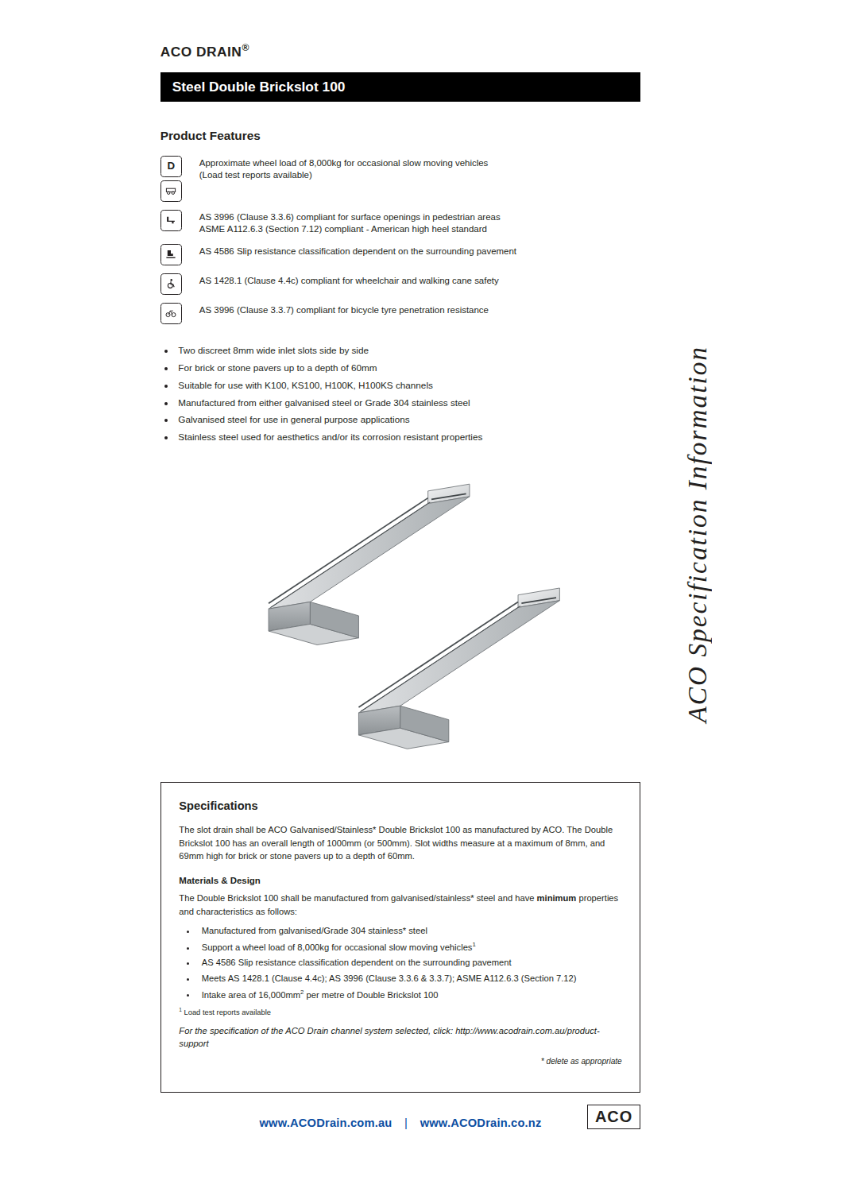ACO Specification Information
ACO DRAIN®
Steel Double Brickslot 100
Product Features
D
Approximate wheel load of 8,000kg for occasional slow moving vehicles
(Load test reports available)
AS 3996 (Clause 3.3.6) compliant for surface openings in pedestrian areas
ASME A112.6.3 (Section 7.12) compliant - American high heel standard
AS 4586 Slip resistance classification dependent on the surrounding pavement
AS 1428.1 (Clause 4.4c) compliant for wheelchair and walking cane safety
AS 3996 (Clause 3.3.7) compliant for bicycle tyre penetration resistance
Two discreet 8mm wide inlet slots side by side
For brick or stone pavers up to a depth of 60mm
Suitable for use with K100, KS100, H100K, H100KS channels
Manufactured from either galvanised steel or Grade 304 stainless steel
Galvanised steel for use in general purpose applications
Stainless steel used for aesthetics and/or its corrosion resistant properties
Specifications
The slot drain shall be ACO Galvanised/Stainless* Double Brickslot 100 as manufactured by ACO. The Double Brickslot 100 has an overall length of 1000mm (or 500mm). Slot widths measure at a maximum of 8mm, and 69mm high for brick or stone pavers up to a depth of 60mm.
Materials & Design
The Double Brickslot 100 shall be manufactured from galvanised/stainless* steel and have minimum properties and characteristics as follows:
Manufactured from galvanised/Grade 304 stainless* steel
Support a wheel load of 8,000kg for occasional slow moving vehicles1
AS 4586 Slip resistance classification dependent on the surrounding pavement
Meets AS 1428.1 (Clause 4.4c); AS 3996 (Clause 3.3.6 & 3.3.7); ASME A112.6.3 (Section 7.12)
Intake area of 16,000mm2 per metre of Double Brickslot 100
1 Load test reports available
For the specification of the ACO Drain channel system selected, click: http://www.acodrain.com.au/product-support
* delete as appropriate
www.ACODrain.com.au | www.ACODrain.co.nz
ACO